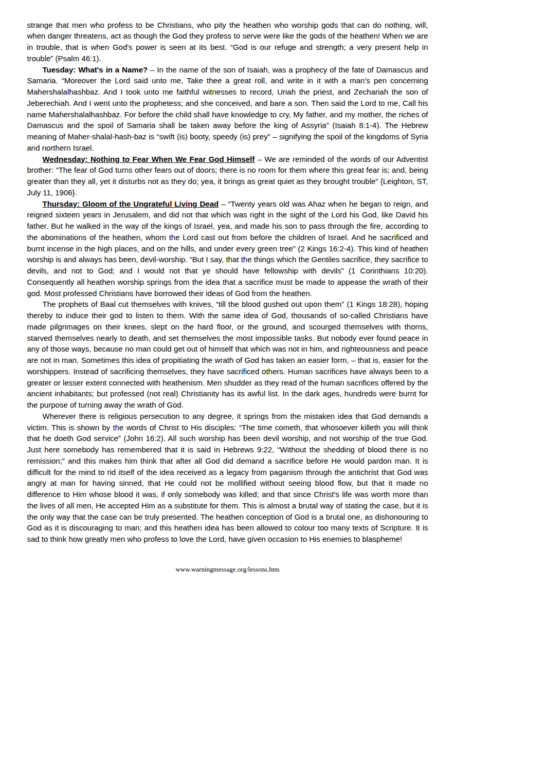strange that men who profess to be Christians, who pity the heathen who worship gods that can do nothing, will, when danger threatens, act as though the God they profess to serve were like the gods of the heathen! When we are in trouble, that is when God's power is seen at its best. “God is our refuge and strength; a very present help in trouble” (Psalm 46:1).
Tuesday: What's in a Name? – In the name of the son of Isaiah, was a prophecy of the fate of Damascus and Samaria. “Moreover the Lord said unto me, Take thee a great roll, and write in it with a man's pen concerning Mahershalalhashbaz. And I took unto me faithful witnesses to record, Uriah the priest, and Zechariah the son of Jeberechiah. And I went unto the prophetess; and she conceived, and bare a son. Then said the Lord to me, Call his name Mahershalalhashbaz. For before the child shall have knowledge to cry, My father, and my mother, the riches of Damascus and the spoil of Samaria shall be taken away before the king of Assyria” (Isaiah 8:1-4). The Hebrew meaning of Maher-shalal-hash-baz is “swift (is) booty, speedy (is) prey” – signifying the spoil of the kingdoms of Syria and northern Israel.
Wednesday: Nothing to Fear When We Fear God Himself – We are reminded of the words of our Adventist brother: “The fear of God turns other fears out of doors; there is no room for them where this great fear is; and, being greater than they all, yet it disturbs not as they do; yea, it brings as great quiet as they brought trouble” {Leighton, ST, July 11, 1906}.
Thursday: Gloom of the Ungrateful Living Dead – “Twenty years old was Ahaz when he began to reign, and reigned sixteen years in Jerusalem, and did not that which was right in the sight of the Lord his God, like David his father. But he walked in the way of the kings of Israel, yea, and made his son to pass through the fire, according to the abominations of the heathen, whom the Lord cast out from before the children of Israel. And he sacrificed and burnt incense in the high places, and on the hills, and under every green tree” (2 Kings 16:2-4). This kind of heathen worship is and always has been, devil-worship. “But I say, that the things which the Gentiles sacrifice, they sacrifice to devils, and not to God; and I would not that ye should have fellowship with devils” (1 Corinthians 10:20). Consequently all heathen worship springs from the idea that a sacrifice must be made to appease the wrath of their god. Most professed Christians have borrowed their ideas of God from the heathen.
The prophets of Baal cut themselves with knives, “till the blood gushed out upon them” (1 Kings 18:28), hoping thereby to induce their god to listen to them. With the same idea of God, thousands of so-called Christians have made pilgrimages on their knees, slept on the hard floor, or the ground, and scourged themselves with thorns, starved themselves nearly to death, and set themselves the most impossible tasks. But nobody ever found peace in any of those ways, because no man could get out of himself that which was not in him, and righteousness and peace are not in man. Sometimes this idea of propitiating the wrath of God has taken an easier form, – that is, easier for the worshippers. Instead of sacrificing themselves, they have sacrificed others. Human sacrifices have always been to a greater or lesser extent connected with heathenism. Men shudder as they read of the human sacrifices offered by the ancient inhabitants; but professed (not real) Christianity has its awful list. In the dark ages, hundreds were burnt for the purpose of turning away the wrath of God.
Wherever there is religious persecution to any degree, it springs from the mistaken idea that God demands a victim. This is shown by the words of Christ to His disciples: “The time cometh, that whosoever killeth you will think that he doeth God service” (John 16:2). All such worship has been devil worship, and not worship of the true God. Just here somebody has remembered that it is said in Hebrews 9:22, “Without the shedding of blood there is no remission;” and this makes him think that after all God did demand a sacrifice before He would pardon man. It is difficult for the mind to rid itself of the idea received as a legacy from paganism through the antichrist that God was angry at man for having sinned, that He could not be mollified without seeing blood flow, but that it made no difference to Him whose blood it was, if only somebody was killed; and that since Christ's life was worth more than the lives of all men, He accepted Him as a substitute for them. This is almost a brutal way of stating the case, but it is the only way that the case can be truly presented. The heathen conception of God is a brutal one, as dishonouring to God as it is discouraging to man; and this heathen idea has been allowed to colour too many texts of Scripture. It is sad to think how greatly men who profess to love the Lord, have given occasion to His enemies to blaspheme!
www.warningmessage.org/lessons.htm